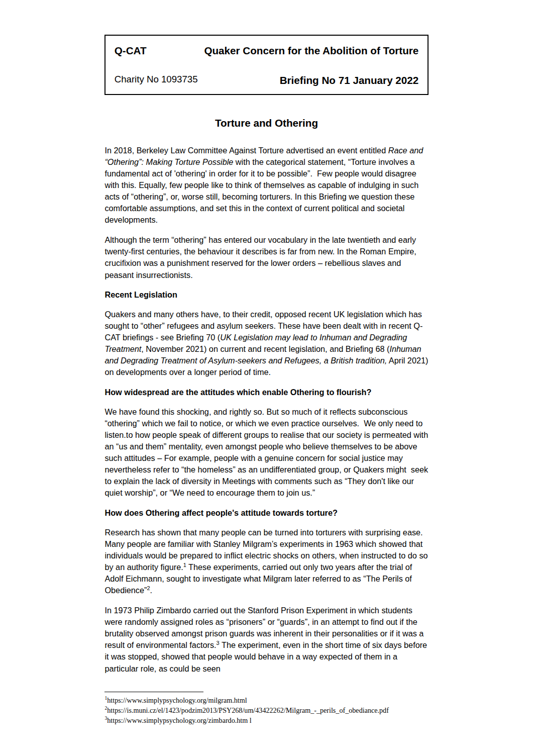| Q-CAT | Quaker Concern for the Abolition of Torture |
| Charity No 1093735 | Briefing No 71 January 2022 |
Torture and Othering
In 2018, Berkeley Law Committee Against Torture advertised an event entitled Race and “Othering”: Making Torture Possible with the categorical statement, “Torture involves a fundamental act of 'othering' in order for it to be possible”. Few people would disagree with this. Equally, few people like to think of themselves as capable of indulging in such acts of “othering”, or, worse still, becoming torturers. In this Briefing we question these comfortable assumptions, and set this in the context of current political and societal developments.
Although the term “othering” has entered our vocabulary in the late twentieth and early twenty-first centuries, the behaviour it describes is far from new. In the Roman Empire, crucifixion was a punishment reserved for the lower orders – rebellious slaves and peasant insurrectionists.
Recent Legislation
Quakers and many others have, to their credit, opposed recent UK legislation which has sought to “other” refugees and asylum seekers. These have been dealt with in recent Q-CAT briefings - see Briefing 70 (UK Legislation may lead to Inhuman and Degrading Treatment, November 2021) on current and recent legislation, and Briefing 68 (Inhuman and Degrading Treatment of Asylum-seekers and Refugees, a British tradition, April 2021) on developments over a longer period of time.
How widespread are the attitudes which enable Othering to flourish?
We have found this shocking, and rightly so. But so much of it reflects subconscious “othering” which we fail to notice, or which we even practice ourselves. We only need to listen.to how people speak of different groups to realise that our society is permeated with an “us and them” mentality, even amongst people who believe themselves to be above such attitudes – For example, people with a genuine concern for social justice may nevertheless refer to “the homeless” as an undifferentiated group, or Quakers might seek to explain the lack of diversity in Meetings with comments such as “They don't like our quiet worship”, or “We need to encourage them to join us.”
How does Othering affect people's attitude towards torture?
Research has shown that many people can be turned into torturers with surprising ease. Many people are familiar with Stanley Milgram’s experiments in 1963 which showed that individuals would be prepared to inflict electric shocks on others, when instructed to do so by an authority figure.1 These experiments, carried out only two years after the trial of Adolf Eichmann, sought to investigate what Milgram later referred to as “The Perils of Obedience”2.
In 1973 Philip Zimbardo carried out the Stanford Prison Experiment in which students were randomly assigned roles as “prisoners” or “guards”, in an attempt to find out if the brutality observed amongst prison guards was inherent in their personalities or if it was a result of environmental factors.3 The experiment, even in the short time of six days before it was stopped, showed that people would behave in a way expected of them in a particular role, as could be seen
1https://www.simplypsychology.org/milgram.html
2https://is.muni.cz/el/1423/podzim2013/PSY268/um/43422262/Milgram_-_perils_of_obediance.pdf
3https://www.simplypsychology.org/zimbardo.htm l